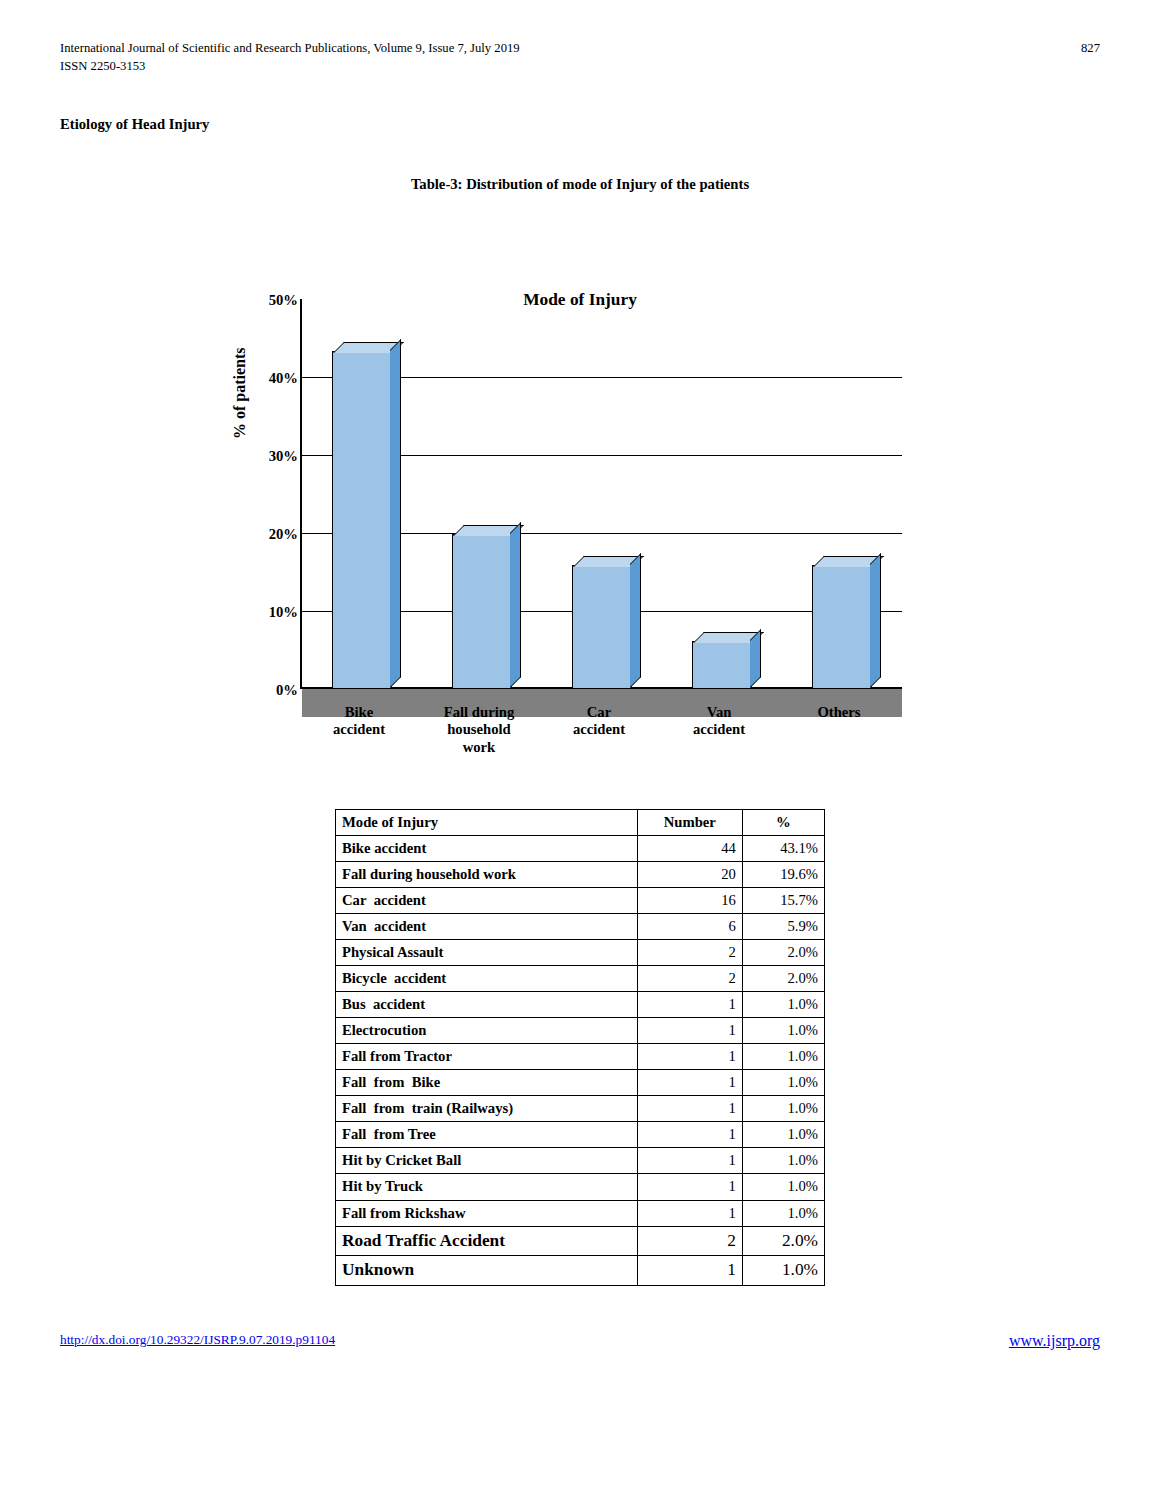International Journal of Scientific and Research Publications, Volume 9, Issue 7, July 2019
ISSN 2250-3153
827
Etiology of Head Injury
Table-3: Distribution of mode of Injury of the patients
% of patients
50%
40%
30%
20%
10%
0%
Bike
accident
Fall during
household
work
Car
accident
Van
accident
Others
Mode of Injury
| Mode of Injury | Number | % |
| --- | --- | --- |
| Bike accident | 44 | 43.1% |
| Fall during household work | 20 | 19.6% |
| Car accident | 16 | 15.7% |
| Van accident | 6 | 5.9% |
| Physical Assault | 2 | 2.0% |
| Bicycle accident | 2 | 2.0% |
| Bus accident | 1 | 1.0% |
| Electrocution | 1 | 1.0% |
| Fall from Tractor | 1 | 1.0% |
| Fall from Bike | 1 | 1.0% |
| Fall from train (Railways) | 1 | 1.0% |
| Fall from Tree | 1 | 1.0% |
| Hit by Cricket Ball | 1 | 1.0% |
| Hit by Truck | 1 | 1.0% |
| Fall from Rickshaw | 1 | 1.0% |
| Road Traffic Accident | 2 | 2.0% |
| Unknown | 1 | 1.0% |
http://dx.doi.org/10.29322/IJSRP.9.07.2019.p91104
www.ijsrp.org